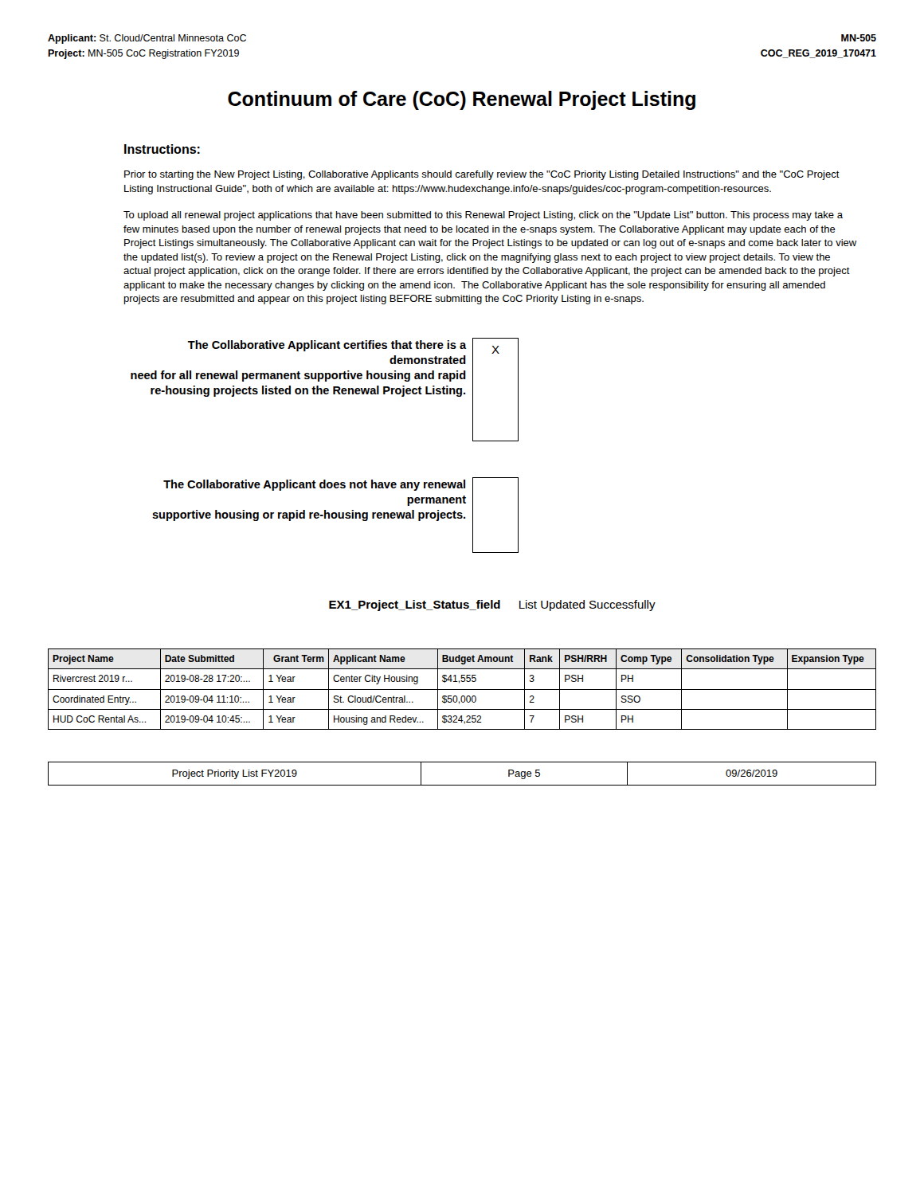Applicant: St. Cloud/Central Minnesota CoC
Project: MN-505 CoC Registration FY2019
MN-505
COC_REG_2019_170471
Continuum of Care (CoC) Renewal Project Listing
Instructions:
Prior to starting the New Project Listing, Collaborative Applicants should carefully review the "CoC Priority Listing Detailed Instructions" and the "CoC Project Listing Instructional Guide", both of which are available at: https://www.hudexchange.info/e-snaps/guides/coc-program-competition-resources.
To upload all renewal project applications that have been submitted to this Renewal Project Listing, click on the "Update List" button. This process may take a few minutes based upon the number of renewal projects that need to be located in the e-snaps system. The Collaborative Applicant may update each of the Project Listings simultaneously. The Collaborative Applicant can wait for the Project Listings to be updated or can log out of e-snaps and come back later to view the updated list(s). To review a project on the Renewal Project Listing, click on the magnifying glass next to each project to view project details. To view the actual project application, click on the orange folder. If there are errors identified by the Collaborative Applicant, the project can be amended back to the project applicant to make the necessary changes by clicking on the amend icon. The Collaborative Applicant has the sole responsibility for ensuring all amended projects are resubmitted and appear on this project listing BEFORE submitting the CoC Priority Listing in e-snaps.
The Collaborative Applicant certifies that there is a demonstrated
need for all renewal permanent supportive housing and rapid
re-housing projects listed on the Renewal Project Listing.
X
The Collaborative Applicant does not have any renewal permanent
supportive housing or rapid re-housing renewal projects.
EX1_Project_List_Status_field List Updated Successfully
| Project Name | Date Submitted | Grant Term | Applicant Name | Budget Amount | Rank | PSH/RRH | Comp Type | Consolidation Type | Expansion Type |
| --- | --- | --- | --- | --- | --- | --- | --- | --- | --- |
| Rivercrest 2019 r... | 2019-08-28 17:20:... | 1 Year | Center City Housing | $41,555 | 3 | PSH | PH | | |
| Coordinated Entry... | 2019-09-04 11:10:... | 1 Year | St. Cloud/Central... | $50,000 | 2 | | SSO | | |
| HUD CoC Rental As... | 2019-09-04 10:45:... | 1 Year | Housing and Redev... | $324,252 | 7 | PSH | PH | | |
| Project Priority List FY2019 | Page 5 | 09/26/2019 |